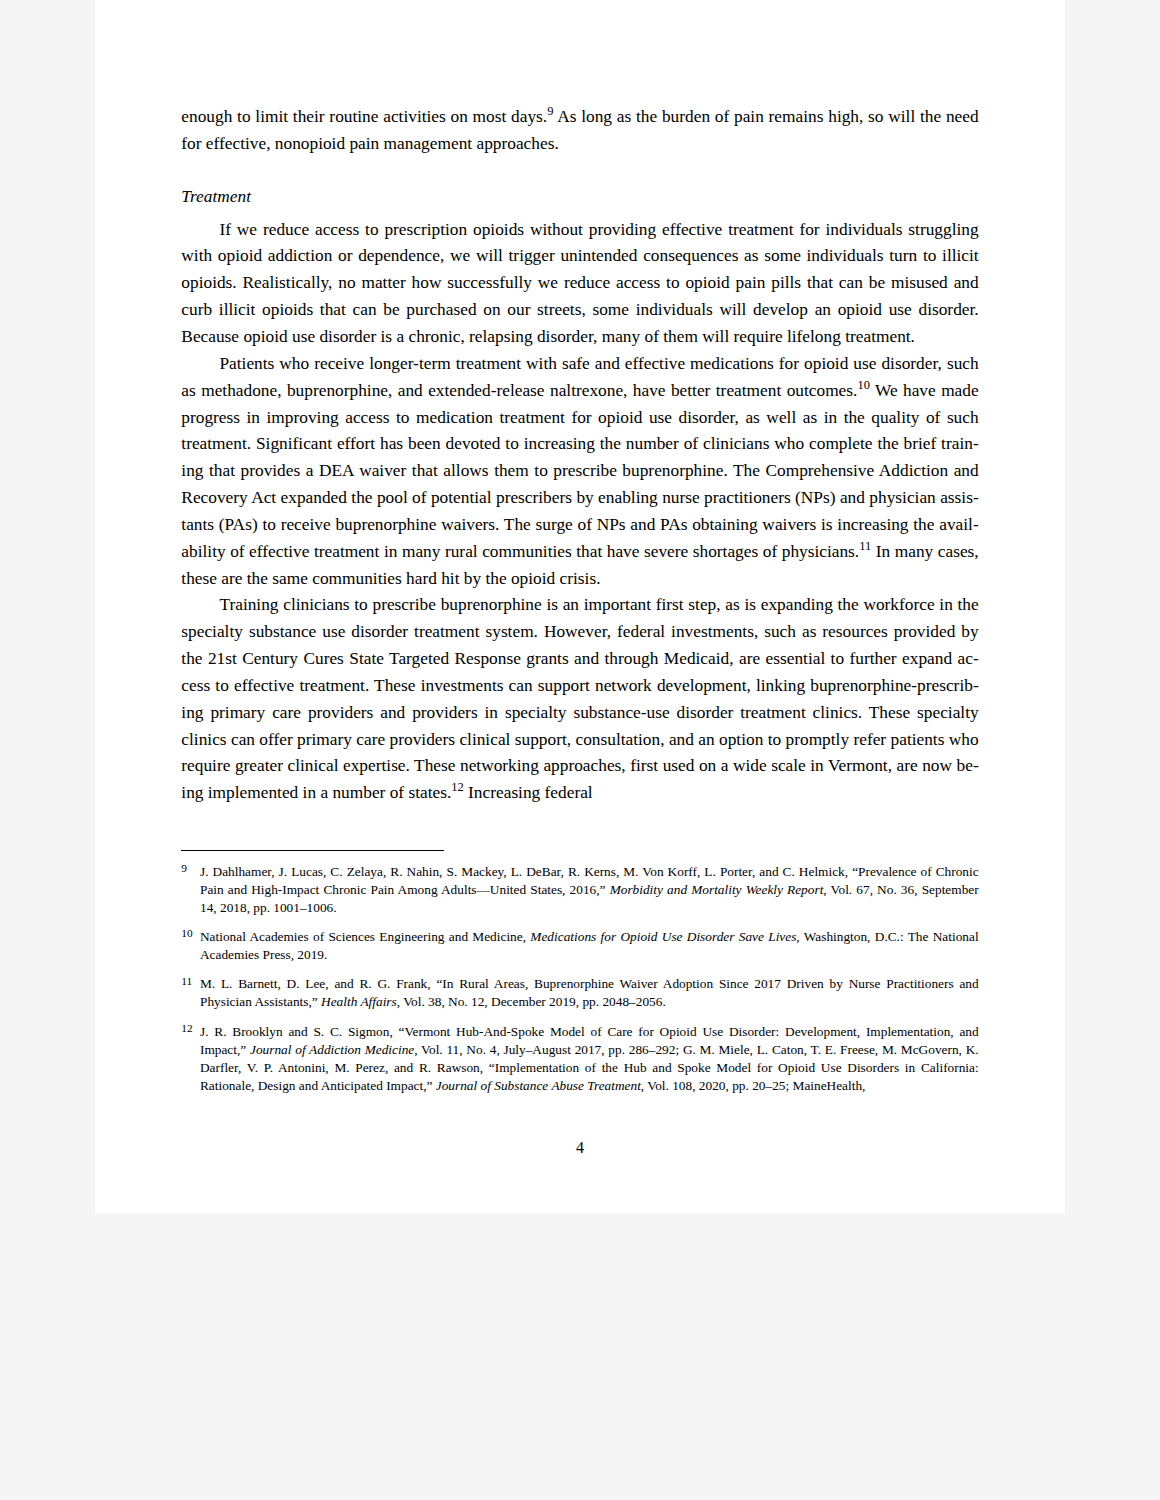enough to limit their routine activities on most days.9 As long as the burden of pain remains high, so will the need for effective, nonopioid pain management approaches.
Treatment
If we reduce access to prescription opioids without providing effective treatment for individuals struggling with opioid addiction or dependence, we will trigger unintended consequences as some individuals turn to illicit opioids. Realistically, no matter how successfully we reduce access to opioid pain pills that can be misused and curb illicit opioids that can be purchased on our streets, some individuals will develop an opioid use disorder. Because opioid use disorder is a chronic, relapsing disorder, many of them will require lifelong treatment.
Patients who receive longer-term treatment with safe and effective medications for opioid use disorder, such as methadone, buprenorphine, and extended-release naltrexone, have better treatment outcomes.10 We have made progress in improving access to medication treatment for opioid use disorder, as well as in the quality of such treatment. Significant effort has been devoted to increasing the number of clinicians who complete the brief training that provides a DEA waiver that allows them to prescribe buprenorphine. The Comprehensive Addiction and Recovery Act expanded the pool of potential prescribers by enabling nurse practitioners (NPs) and physician assistants (PAs) to receive buprenorphine waivers. The surge of NPs and PAs obtaining waivers is increasing the availability of effective treatment in many rural communities that have severe shortages of physicians.11 In many cases, these are the same communities hard hit by the opioid crisis.
Training clinicians to prescribe buprenorphine is an important first step, as is expanding the workforce in the specialty substance use disorder treatment system. However, federal investments, such as resources provided by the 21st Century Cures State Targeted Response grants and through Medicaid, are essential to further expand access to effective treatment. These investments can support network development, linking buprenorphine-prescribing primary care providers and providers in specialty substance-use disorder treatment clinics. These specialty clinics can offer primary care providers clinical support, consultation, and an option to promptly refer patients who require greater clinical expertise. These networking approaches, first used on a wide scale in Vermont, are now being implemented in a number of states.12 Increasing federal
9 J. Dahlhamer, J. Lucas, C. Zelaya, R. Nahin, S. Mackey, L. DeBar, R. Kerns, M. Von Korff, L. Porter, and C. Helmick, “Prevalence of Chronic Pain and High-Impact Chronic Pain Among Adults—United States, 2016,” Morbidity and Mortality Weekly Report, Vol. 67, No. 36, September 14, 2018, pp. 1001–1006.
10 National Academies of Sciences Engineering and Medicine, Medications for Opioid Use Disorder Save Lives, Washington, D.C.: The National Academies Press, 2019.
11 M. L. Barnett, D. Lee, and R. G. Frank, “In Rural Areas, Buprenorphine Waiver Adoption Since 2017 Driven by Nurse Practitioners and Physician Assistants,” Health Affairs, Vol. 38, No. 12, December 2019, pp. 2048–2056.
12 J. R. Brooklyn and S. C. Sigmon, “Vermont Hub-And-Spoke Model of Care for Opioid Use Disorder: Development, Implementation, and Impact,” Journal of Addiction Medicine, Vol. 11, No. 4, July–August 2017, pp. 286–292; G. M. Miele, L. Caton, T. E. Freese, M. McGovern, K. Darfler, V. P. Antonini, M. Perez, and R. Rawson, “Implementation of the Hub and Spoke Model for Opioid Use Disorders in California: Rationale, Design and Anticipated Impact,” Journal of Substance Abuse Treatment, Vol. 108, 2020, pp. 20–25; MaineHealth,
4